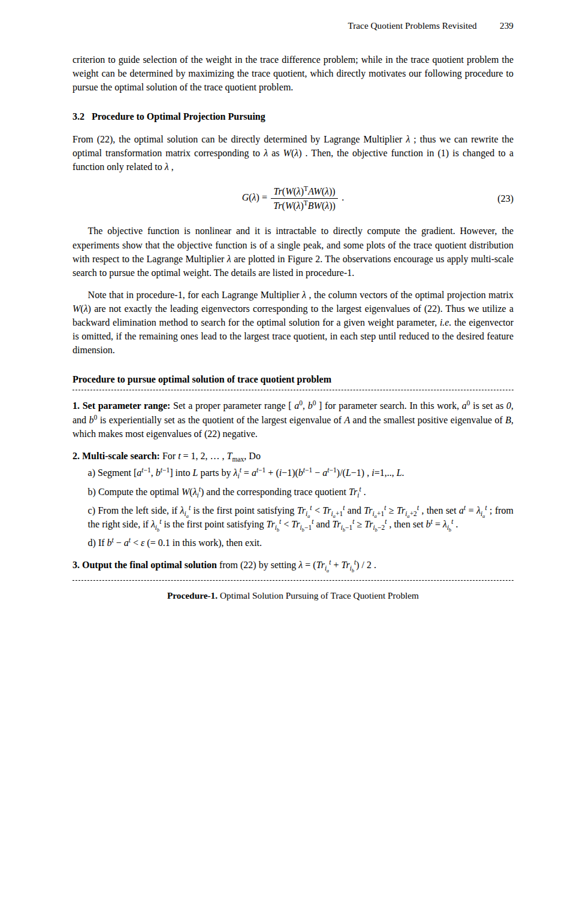Trace Quotient Problems Revisited 239
criterion to guide selection of the weight in the trace difference problem; while in the trace quotient problem the weight can be determined by maximizing the trace quotient, which directly motivates our following procedure to pursue the optimal solution of the trace quotient problem.
3.2 Procedure to Optimal Projection Pursuing
From (22), the optimal solution can be directly determined by Lagrange Multiplier λ ; thus we can rewrite the optimal transformation matrix corresponding to λ as W(λ) . Then, the objective function in (1) is changed to a function only related to λ ,
G(λ) = Tr(W(λ)TAW(λ)) Tr(W(λ)TBW(λ)) . (23)
The objective function is nonlinear and it is intractable to directly compute the gradient. However, the experiments show that the objective function is of a single peak, and some plots of the trace quotient distribution with respect to the Lagrange Multiplier λ are plotted in Figure 2. The observations encourage us apply multi-scale search to pursue the optimal weight. The details are listed in procedure-1.
Note that in procedure-1, for each Lagrange Multiplier λ , the column vectors of the optimal projection matrix W(λ) are not exactly the leading eigenvectors corresponding to the largest eigenvalues of (22). Thus we utilize a backward elimination method to search for the optimal solution for a given weight parameter, i.e. the eigenvector is omitted, if the remaining ones lead to the largest trace quotient, in each step until reduced to the desired feature dimension.
Procedure to pursue optimal solution of trace quotient problem
1. Set parameter range: Set a proper parameter range [ a0, b0 ] for parameter search. In this work, a0 is set as 0, and b0 is experientially set as the quotient of the largest eigenvalue of A and the smallest positive eigenvalue of B, which makes most eigenvalues of (22) negative.
2. Multi-scale search: For t = 1, 2, … , Tmax, Do
a) Segment [at−1, bt−1] into L parts by λit = at−1 + (i−1)(bt−1 − at−1)/(L−1) , i=1,.., L.
b) Compute the optimal W(λit) and the corresponding trace quotient Trit .
c) From the left side, if λiat is the first point satisfying Triat < Tria+1t and Tria+1t ≥ Tria+2t , then set at = λiat ; from the right side, if λibt is the first point satisfying Tribt < Trib−1t and Trib−1t ≥ Trib−2t , then set bt = λibt .
d) If bt − at < ε (= 0.1 in this work), then exit.
3. Output the final optimal solution from (22) by setting λ = (Triat + Tribt) / 2 .
Procedure-1. Optimal Solution Pursuing of Trace Quotient Problem